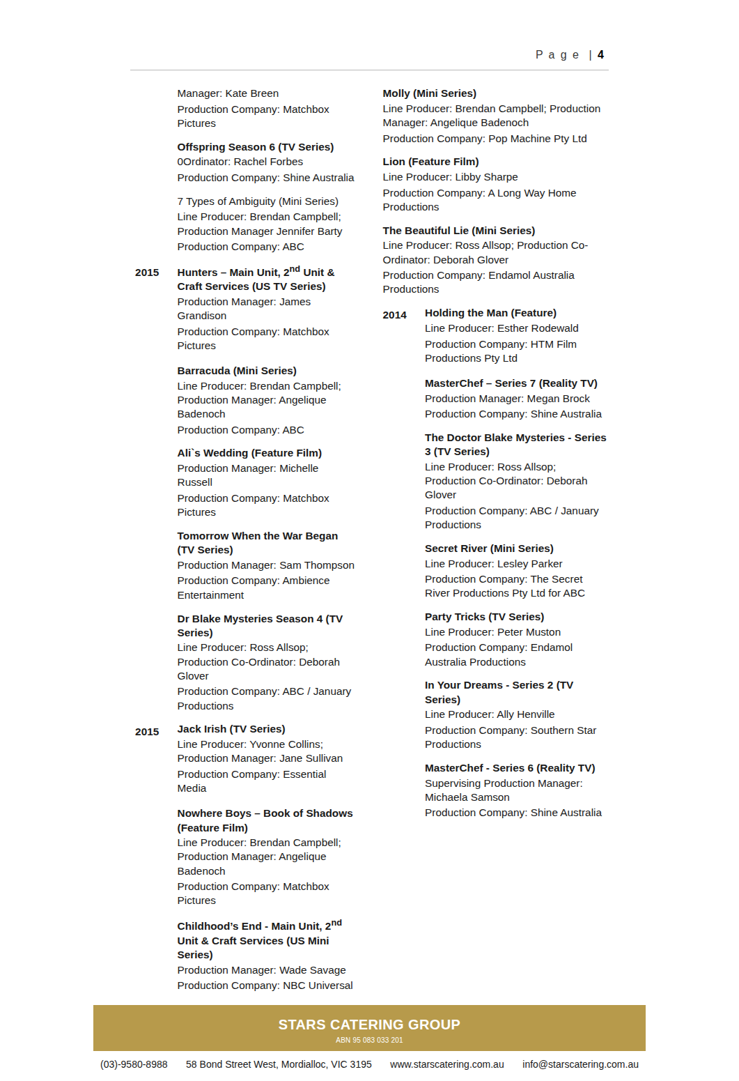P a g e | 4
Manager: Kate Breen
Production Company: Matchbox Pictures
Offspring Season 6 (TV Series)
0Ordinator: Rachel Forbes
Production Company: Shine Australia
7 Types of Ambiguity (Mini Series)
Line Producer: Brendan Campbell; Production Manager Jennifer Barty
Production Company: ABC
2015
Hunters – Main Unit, 2nd Unit & Craft Services (US TV Series)
Production Manager: James Grandison
Production Company: Matchbox Pictures
Barracuda (Mini Series)
Line Producer: Brendan Campbell; Production Manager: Angelique Badenoch
Production Company: ABC
Ali`s Wedding (Feature Film)
Production Manager: Michelle Russell
Production Company: Matchbox Pictures
Tomorrow When the War Began (TV Series)
Production Manager: Sam Thompson
Production Company: Ambience Entertainment
Dr Blake Mysteries Season 4 (TV Series)
Line Producer: Ross Allsop; Production Co-Ordinator: Deborah Glover
Production Company: ABC / January Productions
2015
Jack Irish (TV Series)
Line Producer: Yvonne Collins; Production Manager: Jane Sullivan
Production Company: Essential Media
Nowhere Boys – Book of Shadows (Feature Film)
Line Producer: Brendan Campbell; Production Manager: Angelique Badenoch
Production Company: Matchbox Pictures
Childhood’s End - Main Unit, 2nd Unit & Craft Services (US Mini Series)
Production Manager: Wade Savage
Production Company: NBC Universal
Molly (Mini Series)
Line Producer: Brendan Campbell; Production Manager: Angelique Badenoch
Production Company: Pop Machine Pty Ltd
Lion (Feature Film)
Line Producer: Libby Sharpe
Production Company: A Long Way Home Productions
The Beautiful Lie (Mini Series)
Line Producer: Ross Allsop; Production Co-Ordinator: Deborah Glover
Production Company: Endamol Australia Productions
2014
Holding the Man (Feature)
Line Producer: Esther Rodewald
Production Company: HTM Film Productions Pty Ltd
MasterChef – Series 7 (Reality TV)
Production Manager: Megan Brock
Production Company: Shine Australia
The Doctor Blake Mysteries - Series 3 (TV Series)
Line Producer: Ross Allsop; Production Co-Ordinator: Deborah Glover
Production Company: ABC / January Productions
Secret River (Mini Series)
Line Producer: Lesley Parker
Production Company: The Secret River Productions Pty Ltd for ABC
Party Tricks (TV Series)
Line Producer: Peter Muston
Production Company: Endamol Australia Productions
In Your Dreams - Series 2 (TV Series)
Line Producer: Ally Henville
Production Company: Southern Star Productions
MasterChef - Series 6 (Reality TV)
Supervising Production Manager: Michaela Samson
Production Company: Shine Australia
STARS CATERING GROUP
ABN 95 083 033 201
(03)-9580-8988 58 Bond Street West, Mordialloc, VIC 3195 www.starscatering.com.au info@starscatering.com.au